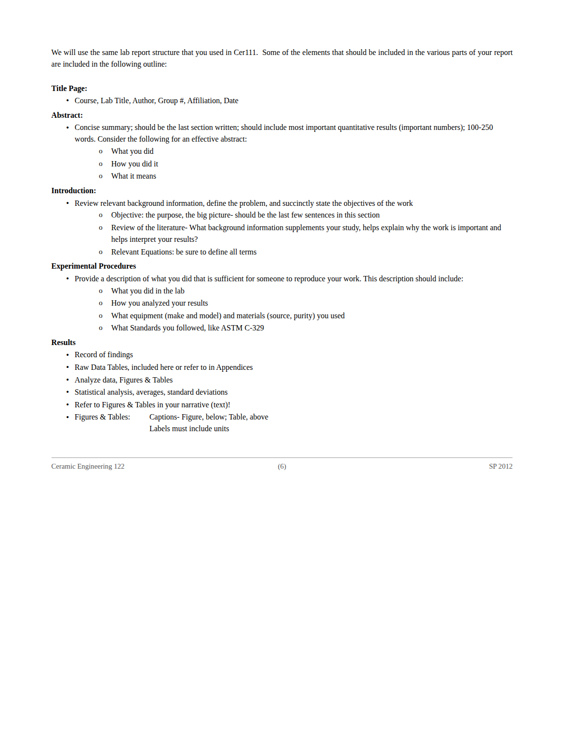We will use the same lab report structure that you used in Cer111. Some of the elements that should be included in the various parts of your report are included in the following outline:
Title Page:
Course, Lab Title, Author, Group #, Affiliation, Date
Abstract:
Concise summary; should be the last section written; should include most important quantitative results (important numbers); 100-250 words. Consider the following for an effective abstract:
What you did
How you did it
What it means
Introduction:
Review relevant background information, define the problem, and succinctly state the objectives of the work
Objective: the purpose, the big picture- should be the last few sentences in this section
Review of the literature- What background information supplements your study, helps explain why the work is important and helps interpret your results?
Relevant Equations: be sure to define all terms
Experimental Procedures
Provide a description of what you did that is sufficient for someone to reproduce your work. This description should include:
What you did in the lab
How you analyzed your results
What equipment (make and model) and materials (source, purity) you used
What Standards you followed, like ASTM C-329
Results
Record of findings
Raw Data Tables, included here or refer to in Appendices
Analyze data, Figures & Tables
Statistical analysis, averages, standard deviations
Refer to Figures & Tables in your narrative (text)!
Figures & Tables: Captions- Figure, below; Table, above
Labels must include units
Ceramic Engineering 122
(6)
SP 2012